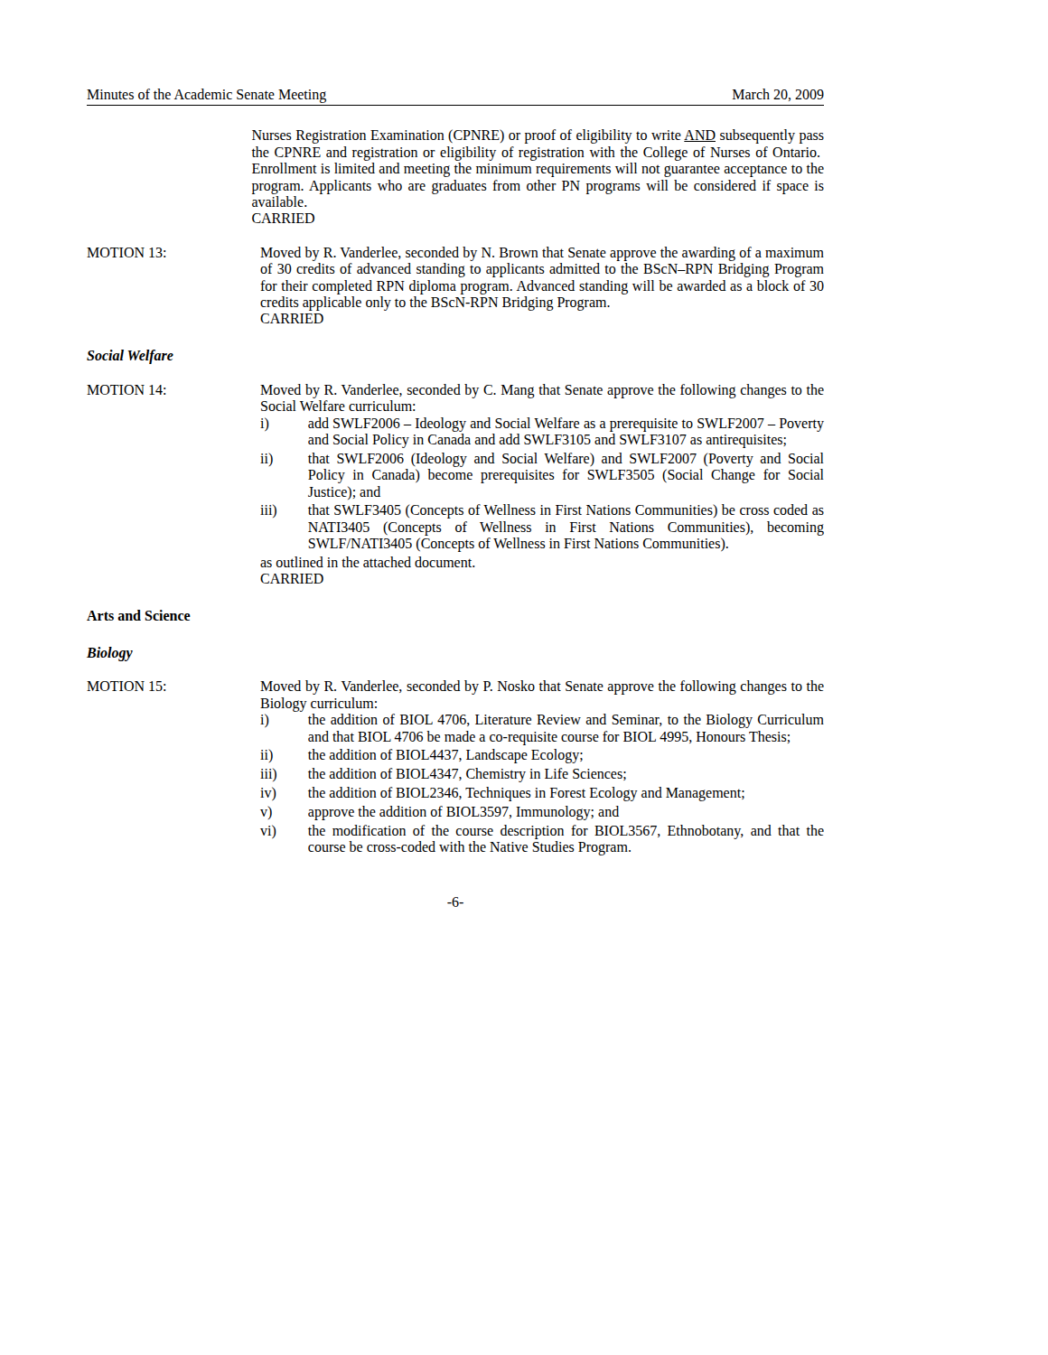Minutes of the Academic Senate Meeting
March 20, 2009
Nurses Registration Examination (CPNRE) or proof of eligibility to write AND subsequently pass the CPNRE and registration or eligibility of registration with the College of Nurses of Ontario. Enrollment is limited and meeting the minimum requirements will not guarantee acceptance to the program. Applicants who are graduates from other PN programs will be considered if space is available.
CARRIED
MOTION 13:
Moved by R. Vanderlee, seconded by N. Brown that Senate approve the awarding of a maximum of 30 credits of advanced standing to applicants admitted to the BScN–RPN Bridging Program for their completed RPN diploma program. Advanced standing will be awarded as a block of 30 credits applicable only to the BScN-RPN Bridging Program.
CARRIED
Social Welfare
MOTION 14:
Moved by R. Vanderlee, seconded by C. Mang that Senate approve the following changes to the Social Welfare curriculum:
i) add SWLF2006 – Ideology and Social Welfare as a prerequisite to SWLF2007 – Poverty and Social Policy in Canada and add SWLF3105 and SWLF3107 as antirequisites;
ii) that SWLF2006 (Ideology and Social Welfare) and SWLF2007 (Poverty and Social Policy in Canada) become prerequisites for SWLF3505 (Social Change for Social Justice); and
iii) that SWLF3405 (Concepts of Wellness in First Nations Communities) be cross coded as NATI3405 (Concepts of Wellness in First Nations Communities), becoming SWLF/NATI3405 (Concepts of Wellness in First Nations Communities).
as outlined in the attached document.
CARRIED
Arts and Science
Biology
MOTION 15:
Moved by R. Vanderlee, seconded by P. Nosko that Senate approve the following changes to the Biology curriculum:
i) the addition of BIOL 4706, Literature Review and Seminar, to the Biology Curriculum and that BIOL 4706 be made a co-requisite course for BIOL 4995, Honours Thesis;
ii) the addition of BIOL4437, Landscape Ecology;
iii) the addition of BIOL4347, Chemistry in Life Sciences;
iv) the addition of BIOL2346, Techniques in Forest Ecology and Management;
v) approve the addition of BIOL3597, Immunology; and
vi) the modification of the course description for BIOL3567, Ethnobotany, and that the course be cross-coded with the Native Studies Program.
-6-